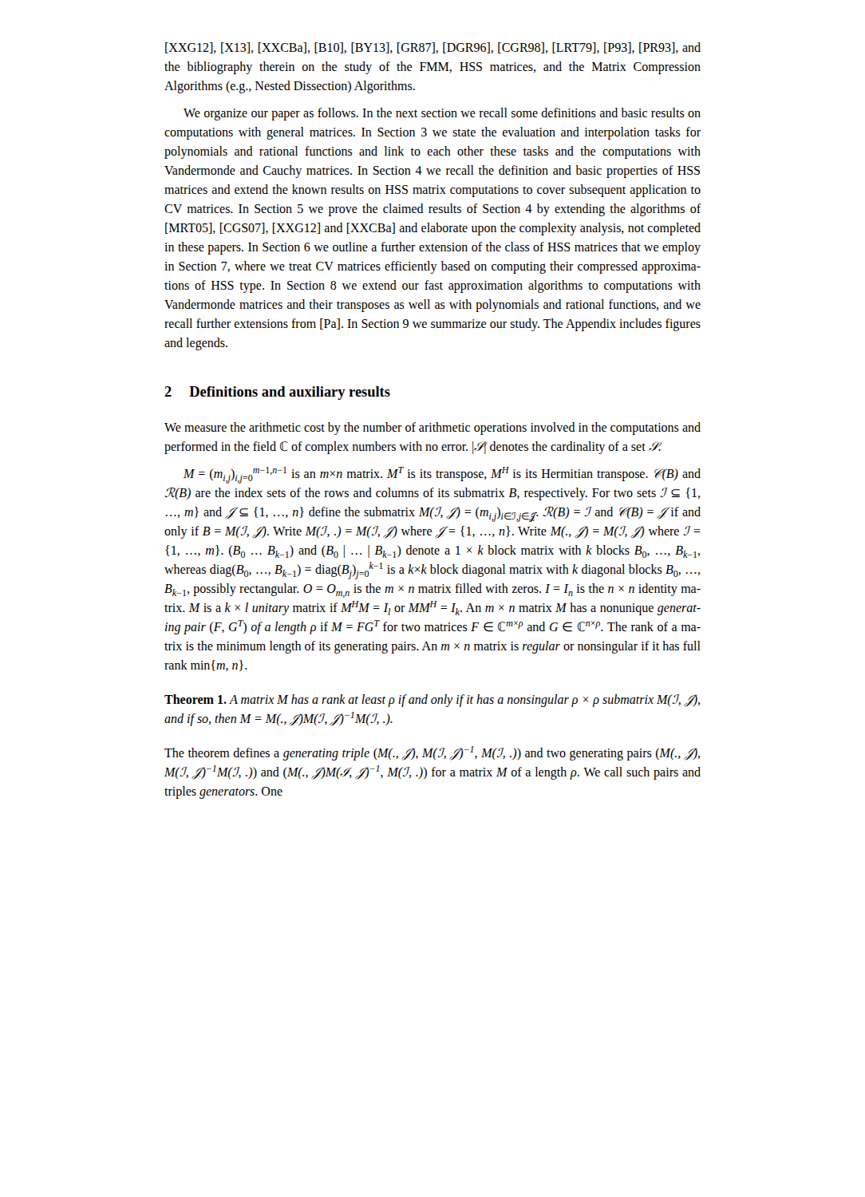[XXG12], [X13], [XXCBa], [B10], [BY13], [GR87], [DGR96], [CGR98], [LRT79], [P93], [PR93], and the bibliography therein on the study of the FMM, HSS matrices, and the Matrix Compression Algorithms (e.g., Nested Dissection) Algorithms.
We organize our paper as follows. In the next section we recall some definitions and basic results on computations with general matrices. In Section 3 we state the evaluation and interpolation tasks for polynomials and rational functions and link to each other these tasks and the computations with Vandermonde and Cauchy matrices. In Section 4 we recall the definition and basic properties of HSS matrices and extend the known results on HSS matrix computations to cover subsequent application to CV matrices. In Section 5 we prove the claimed results of Section 4 by extending the algorithms of [MRT05], [CGS07], [XXG12] and [XXCBa] and elaborate upon the complexity analysis, not completed in these papers. In Section 6 we outline a further extension of the class of HSS matrices that we employ in Section 7, where we treat CV matrices efficiently based on computing their compressed approximations of HSS type. In Section 8 we extend our fast approximation algorithms to computations with Vandermonde matrices and their transposes as well as with polynomials and rational functions, and we recall further extensions from [Pa]. In Section 9 we summarize our study. The Appendix includes figures and legends.
2 Definitions and auxiliary results
We measure the arithmetic cost by the number of arithmetic operations involved in the computations and performed in the field ℂ of complex numbers with no error. |𝒮| denotes the cardinality of a set 𝒮.
M = (mi,j)i,j=0m−1,n−1 is an m×n matrix. MT is its transpose, MH is its Hermitian transpose. 𝒞(B) and ℛ(B) are the index sets of the rows and columns of its submatrix B, respectively. For two sets ℐ ⊆ {1, …, m} and 𝒥 ⊆ {1, …, n} define the submatrix M(ℐ, 𝒥) = (mi,j)i∈ℐ,j∈𝒥. ℛ(B) = ℐ and 𝒞(B) = 𝒥 if and only if B = M(ℐ, 𝒥). Write M(ℐ, .) = M(ℐ, 𝒥) where 𝒥 = {1, …, n}. Write M(., 𝒥) = M(ℐ, 𝒥) where ℐ = {1, …, m}. (B0 … Bk−1) and (B0 | … | Bk−1) denote a 1 × k block matrix with k blocks B0, …, Bk−1, whereas diag(B0, …, Bk−1) = diag(Bj)j=0k−1 is a k×k block diagonal matrix with k diagonal blocks B0, …, Bk−1, possibly rectangular. O = Om,n is the m × n matrix filled with zeros. I = In is the n × n identity matrix. M is a k × l unitary matrix if MHM = Il or MMH = Ik. An m × n matrix M has a nonunique generating pair (F, GT) of a length ρ if M = FGT for two matrices F ∈ ℂm×ρ and G ∈ ℂn×ρ. The rank of a matrix is the minimum length of its generating pairs. An m × n matrix is regular or nonsingular if it has full rank min{m, n}.
Theorem 1. A matrix M has a rank at least ρ if and only if it has a nonsingular ρ × ρ submatrix M(ℐ, 𝒥), and if so, then M = M(., 𝒥)M(ℐ, 𝒥)−1M(ℐ, .).
The theorem defines a generating triple (M(., 𝒥), M(ℐ, 𝒥)−1, M(ℐ, .)) and two generating pairs (M(., 𝒥), M(ℐ, 𝒥)−1M(ℐ, .)) and (M(., 𝒥)M(ℐ, 𝒥)−1, M(ℐ, .)) for a matrix M of a length ρ. We call such pairs and triples generators. One